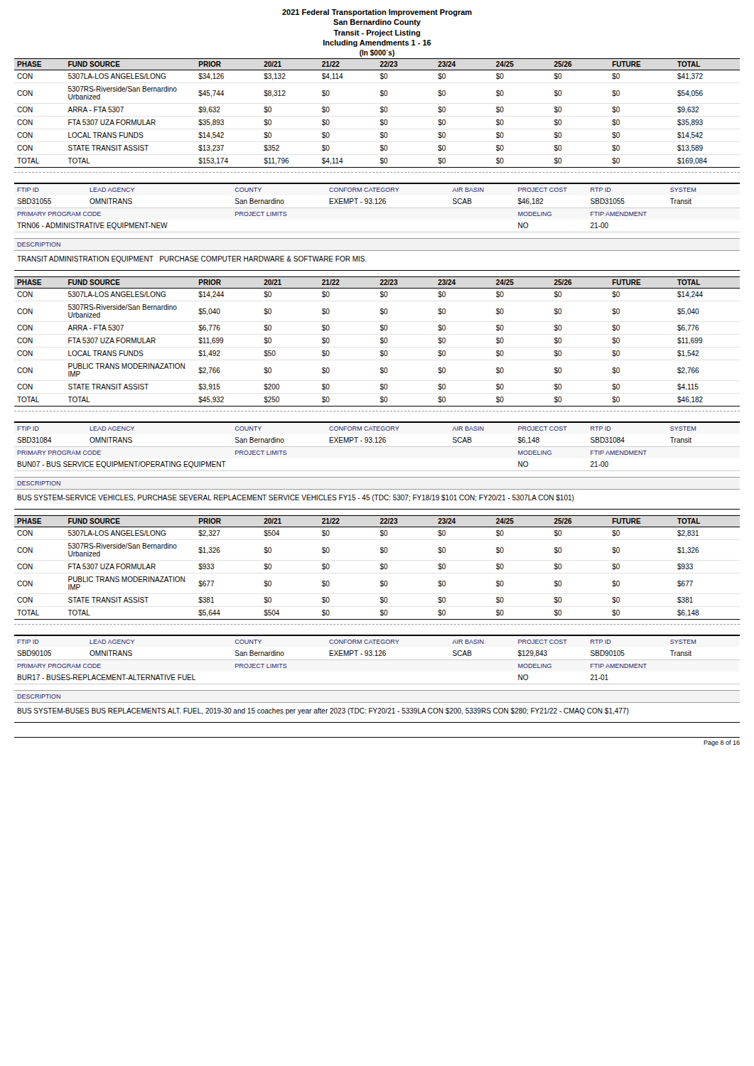2021 Federal Transportation Improvement Program
San Bernardino County
Transit - Project Listing
Including Amendments 1 - 16
(In $000`s)
| PHASE | FUND SOURCE | PRIOR | 20/21 | 21/22 | 22/23 | 23/24 | 24/25 | 25/26 | FUTURE | TOTAL |
| --- | --- | --- | --- | --- | --- | --- | --- | --- | --- | --- |
| CON | 5307LA-LOS ANGELES/LONG | $34,126 | $3,132 | $4,114 | $0 | $0 | $0 | $0 | $0 | $41,372 |
| CON | 5307RS-Riverside/San Bernardino Urbanized | $45,744 | $8,312 | $0 | $0 | $0 | $0 | $0 | $0 | $54,056 |
| CON | ARRA - FTA 5307 | $9,632 | $0 | $0 | $0 | $0 | $0 | $0 | $0 | $9,632 |
| CON | FTA 5307 UZA FORMULAR | $35,893 | $0 | $0 | $0 | $0 | $0 | $0 | $0 | $35,893 |
| CON | LOCAL TRANS FUNDS | $14,542 | $0 | $0 | $0 | $0 | $0 | $0 | $0 | $14,542 |
| CON | STATE TRANSIT ASSIST | $13,237 | $352 | $0 | $0 | $0 | $0 | $0 | $0 | $13,589 |
| TOTAL | TOTAL | $153,174 | $11,796 | $4,114 | $0 | $0 | $0 | $0 | $0 | $169,084 |
| FTIP ID | LEAD AGENCY | COUNTY | CONFORM CATEGORY | AIR BASIN | PROJECT COST | RTP ID | SYSTEM |
| SBD31055 | OMNITRANS | San Bernardino | EXEMPT - 93.126 | SCAB | $46,182 | SBD31055 | Transit |
| PRIMARY PROGRAM CODE | PROJECT LIMITS | MODELING | FTIP AMENDMENT |
| TRN06 - ADMINISTRATIVE EQUIPMENT-NEW | | NO | 21-00 |
DESCRIPTION
TRANSIT ADMINISTRATION EQUIPMENT PURCHASE COMPUTER HARDWARE & SOFTWARE FOR MIS.
| PHASE | FUND SOURCE | PRIOR | 20/21 | 21/22 | 22/23 | 23/24 | 24/25 | 25/26 | FUTURE | TOTAL |
| --- | --- | --- | --- | --- | --- | --- | --- | --- | --- | --- |
| CON | 5307LA-LOS ANGELES/LONG | $14,244 | $0 | $0 | $0 | $0 | $0 | $0 | $0 | $14,244 |
| CON | 5307RS-Riverside/San Bernardino Urbanized | $5,040 | $0 | $0 | $0 | $0 | $0 | $0 | $0 | $5,040 |
| CON | ARRA - FTA 5307 | $6,776 | $0 | $0 | $0 | $0 | $0 | $0 | $0 | $6,776 |
| CON | FTA 5307 UZA FORMULAR | $11,699 | $0 | $0 | $0 | $0 | $0 | $0 | $0 | $11,699 |
| CON | LOCAL TRANS FUNDS | $1,492 | $50 | $0 | $0 | $0 | $0 | $0 | $0 | $1,542 |
| CON | PUBLIC TRANS MODERINAZATION IMP | $2,766 | $0 | $0 | $0 | $0 | $0 | $0 | $0 | $2,766 |
| CON | STATE TRANSIT ASSIST | $3,915 | $200 | $0 | $0 | $0 | $0 | $0 | $0 | $4,115 |
| TOTAL | TOTAL | $45,932 | $250 | $0 | $0 | $0 | $0 | $0 | $0 | $46,182 |
| FTIP ID | LEAD AGENCY | COUNTY | CONFORM CATEGORY | AIR BASIN | PROJECT COST | RTP ID | SYSTEM |
| SBD31084 | OMNITRANS | San Bernardino | EXEMPT - 93.126 | SCAB | $6,148 | SBD31084 | Transit |
| PRIMARY PROGRAM CODE | PROJECT LIMITS | MODELING | FTIP AMENDMENT |
| BUN07 - BUS SERVICE EQUIPMENT/OPERATING EQUIPMENT | | NO | 21-00 |
DESCRIPTION
BUS SYSTEM-SERVICE VEHICLES, PURCHASE SEVERAL REPLACEMENT SERVICE VEHICLES FY15 - 45 (TDC: 5307; FY18/19 $101 CON; FY20/21 - 5307LA CON $101)
| PHASE | FUND SOURCE | PRIOR | 20/21 | 21/22 | 22/23 | 23/24 | 24/25 | 25/26 | FUTURE | TOTAL |
| --- | --- | --- | --- | --- | --- | --- | --- | --- | --- | --- |
| CON | 5307LA-LOS ANGELES/LONG | $2,327 | $504 | $0 | $0 | $0 | $0 | $0 | $0 | $2,831 |
| CON | 5307RS-Riverside/San Bernardino Urbanized | $1,326 | $0 | $0 | $0 | $0 | $0 | $0 | $0 | $1,326 |
| CON | FTA 5307 UZA FORMULAR | $933 | $0 | $0 | $0 | $0 | $0 | $0 | $0 | $933 |
| CON | PUBLIC TRANS MODERINAZATION IMP | $677 | $0 | $0 | $0 | $0 | $0 | $0 | $0 | $677 |
| CON | STATE TRANSIT ASSIST | $381 | $0 | $0 | $0 | $0 | $0 | $0 | $0 | $381 |
| TOTAL | TOTAL | $5,644 | $504 | $0 | $0 | $0 | $0 | $0 | $0 | $6,148 |
| FTIP ID | LEAD AGENCY | COUNTY | CONFORM CATEGORY | AIR BASIN | PROJECT COST | RTP ID | SYSTEM |
| SBD90105 | OMNITRANS | San Bernardino | EXEMPT - 93.126 | SCAB | $129,843 | SBD90105 | Transit |
| PRIMARY PROGRAM CODE | PROJECT LIMITS | MODELING | FTIP AMENDMENT |
| BUR17 - BUSES-REPLACEMENT-ALTERNATIVE FUEL | | NO | 21-01 |
DESCRIPTION
BUS SYSTEM-BUSES BUS REPLACEMENTS ALT. FUEL, 2019-30 and 15 coaches per year after 2023 (TDC: FY20/21 - 5339LA CON $200, 5339RS CON $280; FY21/22 - CMAQ CON $1,477)
Page 8 of 16